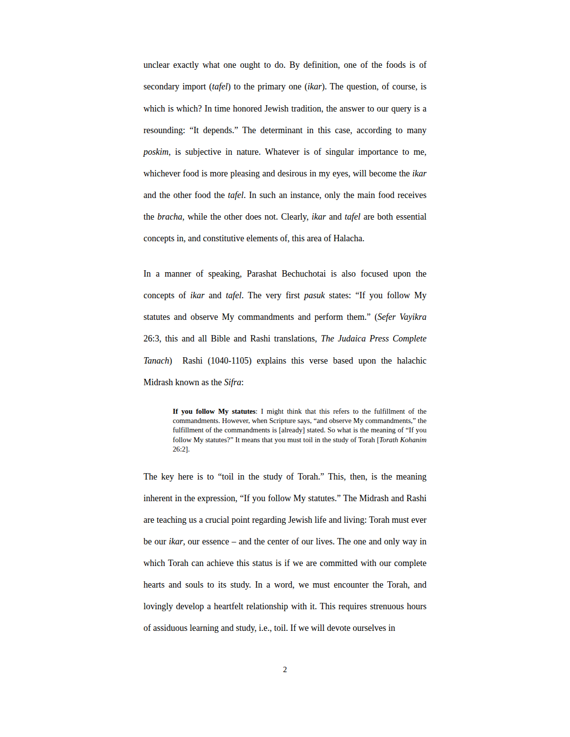unclear exactly what one ought to do. By definition, one of the foods is of secondary import (tafel) to the primary one (ikar). The question, of course, is which is which? In time honored Jewish tradition, the answer to our query is a resounding: “It depends.” The determinant in this case, according to many poskim, is subjective in nature. Whatever is of singular importance to me, whichever food is more pleasing and desirous in my eyes, will become the ikar and the other food the tafel. In such an instance, only the main food receives the bracha, while the other does not. Clearly, ikar and tafel are both essential concepts in, and constitutive elements of, this area of Halacha.
In a manner of speaking, Parashat Bechuchotai is also focused upon the concepts of ikar and tafel. The very first pasuk states: “If you follow My statutes and observe My commandments and perform them.” (Sefer Vayikra 26:3, this and all Bible and Rashi translations, The Judaica Press Complete Tanach) Rashi (1040-1105) explains this verse based upon the halachic Midrash known as the Sifra:
If you follow My statutes: I might think that this refers to the fulfillment of the commandments. However, when Scripture says, “and observe My commandments,” the fulfillment of the commandments is [already] stated. So what is the meaning of “If you follow My statutes?” It means that you must toil in the study of Torah [Torath Kohanim 26:2].
The key here is to “toil in the study of Torah.” This, then, is the meaning inherent in the expression, “If you follow My statutes.” The Midrash and Rashi are teaching us a crucial point regarding Jewish life and living: Torah must ever be our ikar, our essence – and the center of our lives. The one and only way in which Torah can achieve this status is if we are committed with our complete hearts and souls to its study. In a word, we must encounter the Torah, and lovingly develop a heartfelt relationship with it. This requires strenuous hours of assiduous learning and study, i.e., toil. If we will devote ourselves in
2